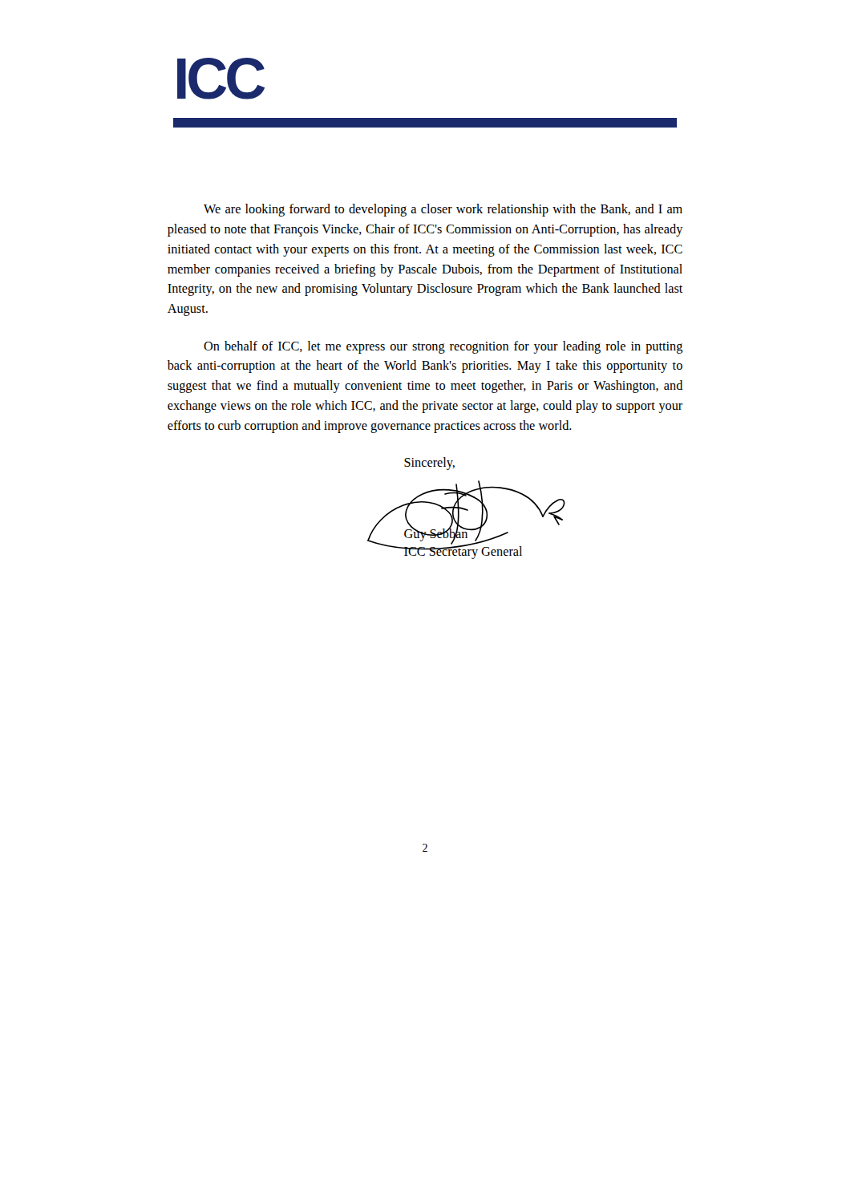ICC
We are looking forward to developing a closer work relationship with the Bank, and I am pleased to note that François Vincke, Chair of ICC's Commission on Anti-Corruption, has already initiated contact with your experts on this front. At a meeting of the Commission last week, ICC member companies received a briefing by Pascale Dubois, from the Department of Institutional Integrity, on the new and promising Voluntary Disclosure Program which the Bank launched last August.
On behalf of ICC, let me express our strong recognition for your leading role in putting back anti-corruption at the heart of the World Bank's priorities. May I take this opportunity to suggest that we find a mutually convenient time to meet together, in Paris or Washington, and exchange views on the role which ICC, and the private sector at large, could play to support your efforts to curb corruption and improve governance practices across the world.
Sincerely,
Guy Sebban
ICC Secretary General
2